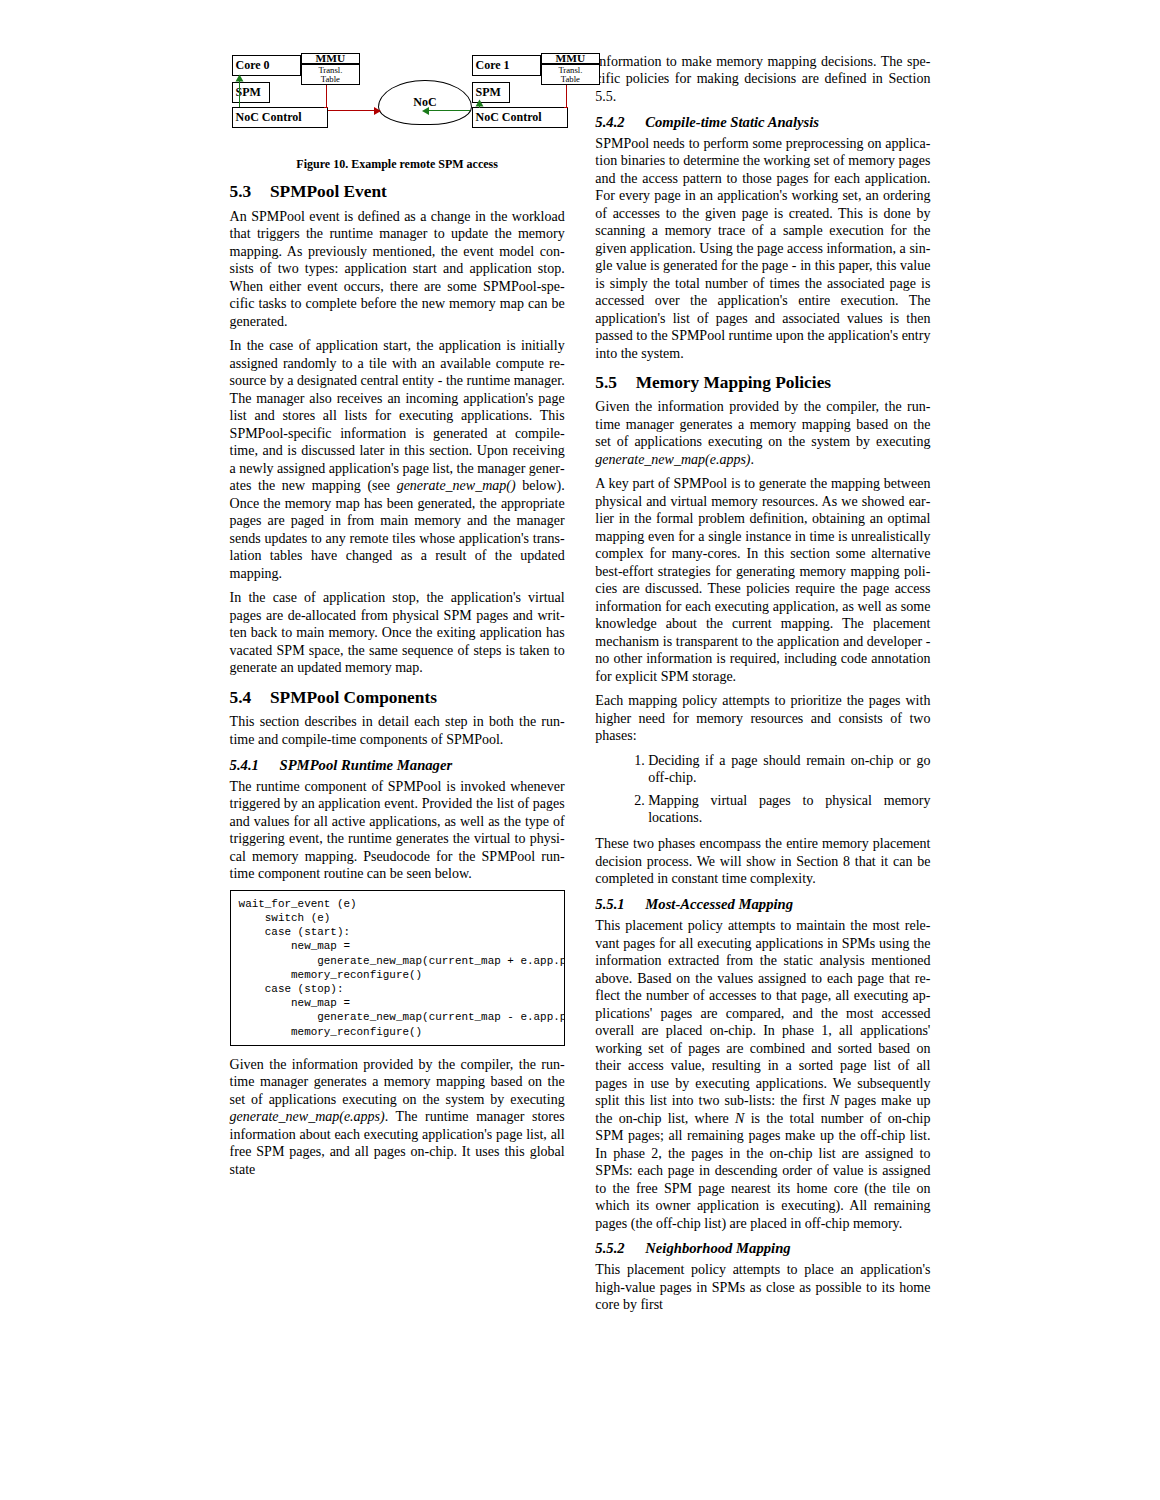Core 0
MMU
Transl.
Table
SPM
NoC Control
Core 1
MMU
Transl.
Table
SPM
NoC Control
NoC
Figure 10. Example remote SPM access
5.3 SPMPool Event
An SPMPool event is defined as a change in the workload that triggers the runtime manager to update the memory mapping. As previously mentioned, the event model consists of two types: application start and application stop. When either event occurs, there are some SPMPool-specific tasks to complete before the new memory map can be generated.
In the case of application start, the application is initially assigned randomly to a tile with an available compute resource by a designated central entity - the runtime manager. The manager also receives an incoming application's page list and stores all lists for executing applications. This SPMPool-specific information is generated at compile-time, and is discussed later in this section. Upon receiving a newly assigned application's page list, the manager generates the new mapping (see generate_new_map() below). Once the memory map has been generated, the appropriate pages are paged in from main memory and the manager sends updates to any remote tiles whose application's translation tables have changed as a result of the updated mapping.
In the case of application stop, the application's virtual pages are de-allocated from physical SPM pages and written back to main memory. Once the exiting application has vacated SPM space, the same sequence of steps is taken to generate an updated memory map.
5.4 SPMPool Components
This section describes in detail each step in both the runtime and compile-time components of SPMPool.
5.4.1 SPMPool Runtime Manager
The runtime component of SPMPool is invoked whenever triggered by an application event. Provided the list of pages and values for all active applications, as well as the type of triggering event, the runtime generates the virtual to physical memory mapping. Pseudocode for the SPMPool runtime component routine can be seen below.
wait_for_event (e) switch (e) case (start): new_map = generate_new_map(current_map + e.app.pages) memory_reconfigure() case (stop): new_map = generate_new_map(current_map - e.app.pages) memory_reconfigure()
Given the information provided by the compiler, the runtime manager generates a memory mapping based on the set of applications executing on the system by executing generate_new_map(e.apps). The runtime manager stores information about each executing application's page list, all free SPM pages, and all pages on-chip. It uses this global state
information to make memory mapping decisions. The specific policies for making decisions are defined in Section 5.5.
5.4.2 Compile-time Static Analysis
SPMPool needs to perform some preprocessing on application binaries to determine the working set of memory pages and the access pattern to those pages for each application. For every page in an application's working set, an ordering of accesses to the given page is created. This is done by scanning a memory trace of a sample execution for the given application. Using the page access information, a single value is generated for the page - in this paper, this value is simply the total number of times the associated page is accessed over the application's entire execution. The application's list of pages and associated values is then passed to the SPMPool runtime upon the application's entry into the system.
5.5 Memory Mapping Policies
Given the information provided by the compiler, the runtime manager generates a memory mapping based on the set of applications executing on the system by executing generate_new_map(e.apps).
A key part of SPMPool is to generate the mapping between physical and virtual memory resources. As we showed earlier in the formal problem definition, obtaining an optimal mapping even for a single instance in time is unrealistically complex for many-cores. In this section some alternative best-effort strategies for generating memory mapping policies are discussed. These policies require the page access information for each executing application, as well as some knowledge about the current mapping. The placement mechanism is transparent to the application and developer - no other information is required, including code annotation for explicit SPM storage.
Each mapping policy attempts to prioritize the pages with higher need for memory resources and consists of two phases:
Deciding if a page should remain on-chip or go off-chip.
Mapping virtual pages to physical memory locations.
These two phases encompass the entire memory placement decision process. We will show in Section 8 that it can be completed in constant time complexity.
5.5.1 Most-Accessed Mapping
This placement policy attempts to maintain the most relevant pages for all executing applications in SPMs using the information extracted from the static analysis mentioned above. Based on the values assigned to each page that reflect the number of accesses to that page, all executing applications' pages are compared, and the most accessed overall are placed on-chip. In phase 1, all applications' working set of pages are combined and sorted based on their access value, resulting in a sorted page list of all pages in use by executing applications. We subsequently split this list into two sub-lists: the first N pages make up the on-chip list, where N is the total number of on-chip SPM pages; all remaining pages make up the off-chip list. In phase 2, the pages in the on-chip list are assigned to SPMs: each page in descending order of value is assigned to the free SPM page nearest its home core (the tile on which its owner application is executing). All remaining pages (the off-chip list) are placed in off-chip memory.
5.5.2 Neighborhood Mapping
This placement policy attempts to place an application's high-value pages in SPMs as close as possible to its home core by first